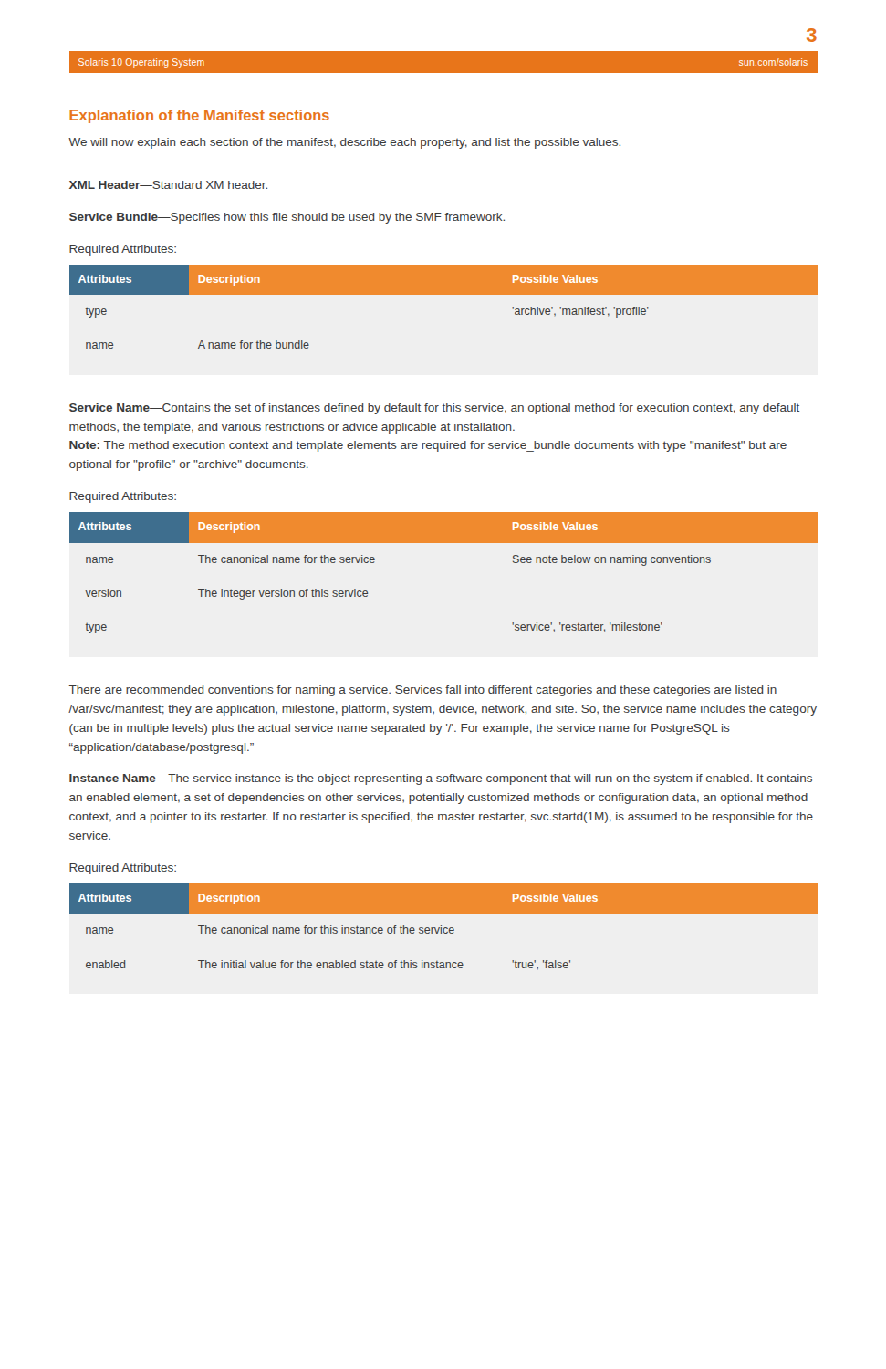3
Solaris 10 Operating System sun.com/solaris
Explanation of the Manifest sections
We will now explain each section of the manifest, describe each property, and list the possible values.
XML Header—Standard XM header.
Service Bundle—Specifies how this file should be used by the SMF framework.
Required Attributes:
| Attributes | Description | Possible Values |
| --- | --- | --- |
| type | | 'archive', 'manifest', 'profile' |
| name | A name for the bundle | |
Service Name—Contains the set of instances defined by default for this service, an optional method for execution context, any default methods, the template, and various restrictions or advice applicable at installation.
Note: The method execution context and template elements are required for service_bundle documents with type "manifest" but are optional for "profile" or "archive" documents.
Required Attributes:
| Attributes | Description | Possible Values |
| --- | --- | --- |
| name | The canonical name for the service | See note below on naming conventions |
| version | The integer version of this service | |
| type | | 'service', 'restarter, 'milestone' |
There are recommended conventions for naming a service. Services fall into different categories and these categories are listed in /var/svc/manifest; they are application, milestone, platform, system, device, network, and site. So, the service name includes the category (can be in multiple levels) plus the actual service name separated by '/'. For example, the service name for PostgreSQL is “application/database/postgresql.”
Instance Name—The service instance is the object representing a software component that will run on the system if enabled. It contains an enabled element, a set of dependencies on other services, potentially customized methods or configuration data, an optional method context, and a pointer to its restarter. If no restarter is specified, the master restarter, svc.startd(1M), is assumed to be responsible for the service.
Required Attributes:
| Attributes | Description | Possible Values |
| --- | --- | --- |
| name | The canonical name for this instance of the service | |
| enabled | The initial value for the enabled state of this instance | 'true', 'false' |